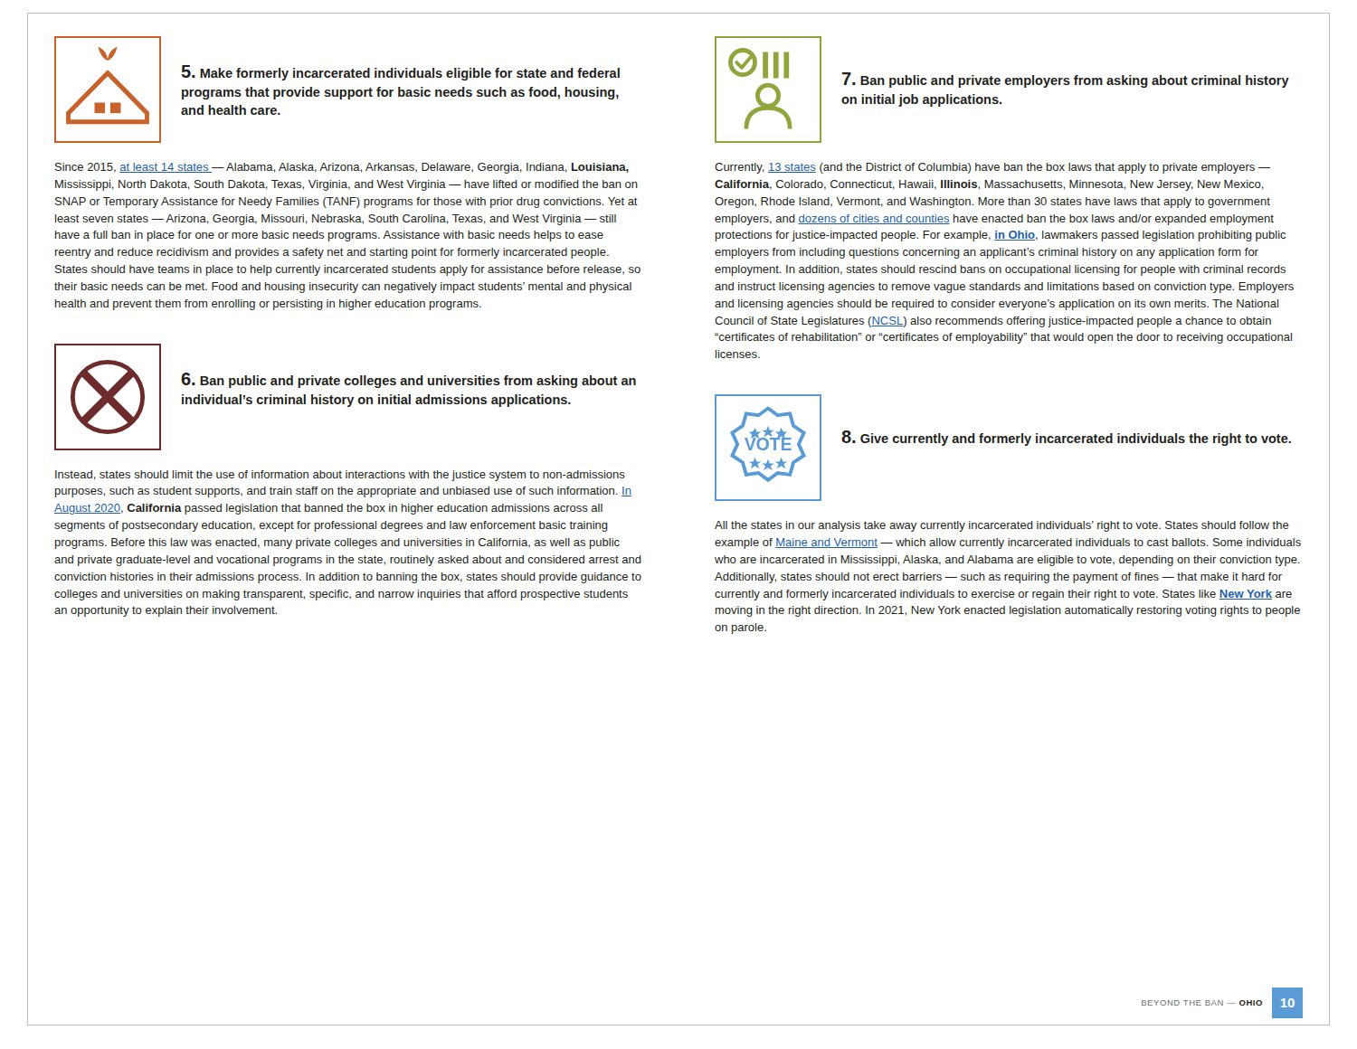5. Make formerly incarcerated individuals eligible for state and federal programs that provide support for basic needs such as food, housing, and health care.
Since 2015, at least 14 states — Alabama, Alaska, Arizona, Arkansas, Delaware, Georgia, Indiana, Louisiana, Mississippi, North Dakota, South Dakota, Texas, Virginia, and West Virginia — have lifted or modified the ban on SNAP or Temporary Assistance for Needy Families (TANF) programs for those with prior drug convictions. Yet at least seven states — Arizona, Georgia, Missouri, Nebraska, South Carolina, Texas, and West Virginia — still have a full ban in place for one or more basic needs programs. Assistance with basic needs helps to ease reentry and reduce recidivism and provides a safety net and starting point for formerly incarcerated people. States should have teams in place to help currently incarcerated students apply for assistance before release, so their basic needs can be met. Food and housing insecurity can negatively impact students’ mental and physical health and prevent them from enrolling or persisting in higher education programs.
6. Ban public and private colleges and universities from asking about an individual’s criminal history on initial admissions applications.
Instead, states should limit the use of information about interactions with the justice system to non-admissions purposes, such as student supports, and train staff on the appropriate and unbiased use of such information. In August 2020, California passed legislation that banned the box in higher education admissions across all segments of postsecondary education, except for professional degrees and law enforcement basic training programs. Before this law was enacted, many private colleges and universities in California, as well as public and private graduate-level and vocational programs in the state, routinely asked about and considered arrest and conviction histories in their admissions process. In addition to banning the box, states should provide guidance to colleges and universities on making transparent, specific, and narrow inquiries that afford prospective students an opportunity to explain their involvement.
7. Ban public and private employers from asking about criminal history on initial job applications.
Currently, 13 states (and the District of Columbia) have ban the box laws that apply to private employers — California, Colorado, Connecticut, Hawaii, Illinois, Massachusetts, Minnesota, New Jersey, New Mexico, Oregon, Rhode Island, Vermont, and Washington. More than 30 states have laws that apply to government employers, and dozens of cities and counties have enacted ban the box laws and/or expanded employment protections for justice-impacted people. For example, in Ohio, lawmakers passed legislation prohibiting public employers from including questions concerning an applicant’s criminal history on any application form for employment. In addition, states should rescind bans on occupational licensing for people with criminal records and instruct licensing agencies to remove vague standards and limitations based on conviction type. Employers and licensing agencies should be required to consider everyone’s application on its own merits. The National Council of State Legislatures (NCSL) also recommends offering justice-impacted people a chance to obtain “certificates of rehabilitation” or “certificates of employability” that would open the door to receiving occupational licenses.
VOTE
8. Give currently and formerly incarcerated individuals the right to vote.
All the states in our analysis take away currently incarcerated individuals’ right to vote. States should follow the example of Maine and Vermont — which allow currently incarcerated individuals to cast ballots. Some individuals who are incarcerated in Mississippi, Alaska, and Alabama are eligible to vote, depending on their conviction type. Additionally, states should not erect barriers — such as requiring the payment of fines — that make it hard for currently and formerly incarcerated individuals to exercise or regain their right to vote. States like New York are moving in the right direction. In 2021, New York enacted legislation automatically restoring voting rights to people on parole.
Beyond the Ban — Ohio 10